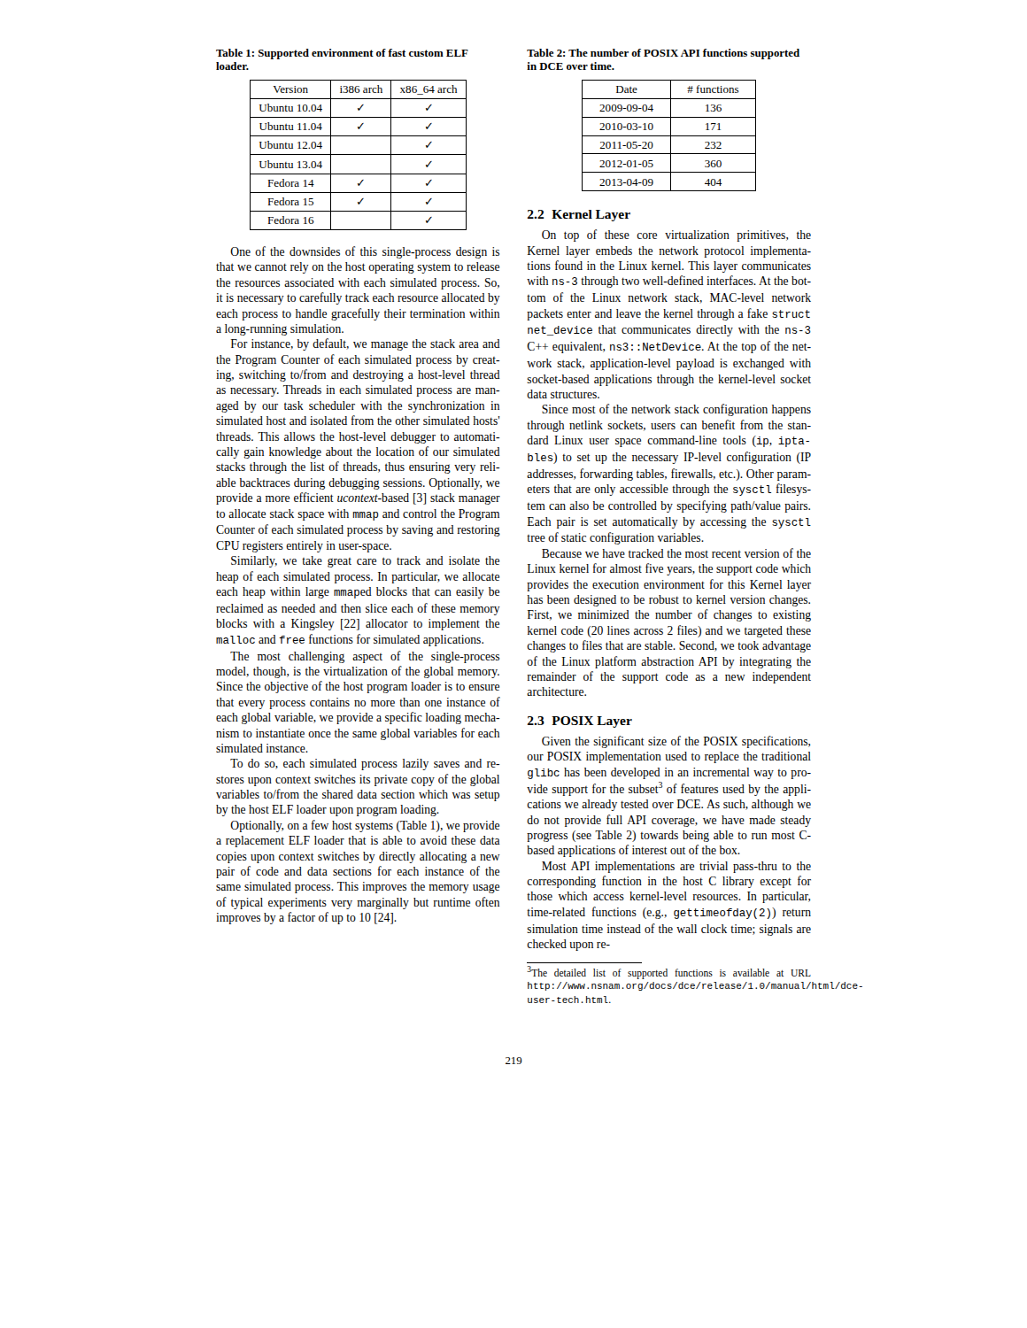Table 1: Supported environment of fast custom ELF loader.
| Version | i386 arch | x86_64 arch |
| --- | --- | --- |
| Ubuntu 10.04 | ✓ | ✓ |
| Ubuntu 11.04 | ✓ | ✓ |
| Ubuntu 12.04 | | ✓ |
| Ubuntu 13.04 | | ✓ |
| Fedora 14 | ✓ | ✓ |
| Fedora 15 | ✓ | ✓ |
| Fedora 16 | | ✓ |
One of the downsides of this single-process design is that we cannot rely on the host operating system to release the resources associated with each simulated process. So, it is necessary to carefully track each resource allocated by each process to handle gracefully their termination within a long-running simulation.
For instance, by default, we manage the stack area and the Program Counter of each simulated process by creating, switching to/from and destroying a host-level thread as necessary. Threads in each simulated process are managed by our task scheduler with the synchronization in simulated host and isolated from the other simulated hosts' threads. This allows the host-level debugger to automatically gain knowledge about the location of our simulated stacks through the list of threads, thus ensuring very reliable backtraces during debugging sessions. Optionally, we provide a more efficient ucontext-based [3] stack manager to allocate stack space with mmap and control the Program Counter of each simulated process by saving and restoring CPU registers entirely in user-space.
Similarly, we take great care to track and isolate the heap of each simulated process. In particular, we allocate each heap within large mmaped blocks that can easily be reclaimed as needed and then slice each of these memory blocks with a Kingsley [22] allocator to implement the malloc and free functions for simulated applications.
The most challenging aspect of the single-process model, though, is the virtualization of the global memory. Since the objective of the host program loader is to ensure that every process contains no more than one instance of each global variable, we provide a specific loading mechanism to instantiate once the same global variables for each simulated instance.
To do so, each simulated process lazily saves and restores upon context switches its private copy of the global variables to/from the shared data section which was setup by the host ELF loader upon program loading.
Optionally, on a few host systems (Table 1), we provide a replacement ELF loader that is able to avoid these data copies upon context switches by directly allocating a new pair of code and data sections for each instance of the same simulated process. This improves the memory usage of typical experiments very marginally but runtime often improves by a factor of up to 10 [24].
Table 2: The number of POSIX API functions supported in DCE over time.
| Date | # functions |
| --- | --- |
| 2009-09-04 | 136 |
| 2010-03-10 | 171 |
| 2011-05-20 | 232 |
| 2012-01-05 | 360 |
| 2013-04-09 | 404 |
2.2 Kernel Layer
On top of these core virtualization primitives, the Kernel layer embeds the network protocol implementations found in the Linux kernel. This layer communicates with ns-3 through two well-defined interfaces. At the bottom of the Linux network stack, MAC-level network packets enter and leave the kernel through a fake struct net_device that communicates directly with the ns-3 C++ equivalent, ns3::NetDevice. At the top of the network stack, application-level payload is exchanged with socket-based applications through the kernel-level socket data structures.
Since most of the network stack configuration happens through netlink sockets, users can benefit from the standard Linux user space command-line tools (ip, iptables) to set up the necessary IP-level configuration (IP addresses, forwarding tables, firewalls, etc.). Other parameters that are only accessible through the sysctl filesystem can also be controlled by specifying path/value pairs. Each pair is set automatically by accessing the sysctl tree of static configuration variables.
Because we have tracked the most recent version of the Linux kernel for almost five years, the support code which provides the execution environment for this Kernel layer has been designed to be robust to kernel version changes. First, we minimized the number of changes to existing kernel code (20 lines across 2 files) and we targeted these changes to files that are stable. Second, we took advantage of the Linux platform abstraction API by integrating the remainder of the support code as a new independent architecture.
2.3 POSIX Layer
Given the significant size of the POSIX specifications, our POSIX implementation used to replace the traditional glibc has been developed in an incremental way to provide support for the subset3 of features used by the applications we already tested over DCE. As such, although we do not provide full API coverage, we have made steady progress (see Table 2) towards being able to run most C-based applications of interest out of the box.
Most API implementations are trivial pass-thru to the corresponding function in the host C library except for those which access kernel-level resources. In particular, time-related functions (e.g., gettimeofday(2)) return simulation time instead of the wall clock time; signals are checked upon re-
3The detailed list of supported functions is available at URL http://www.nsnam.org/docs/dce/release/1.0/manual/html/dce-user-tech.html.
219